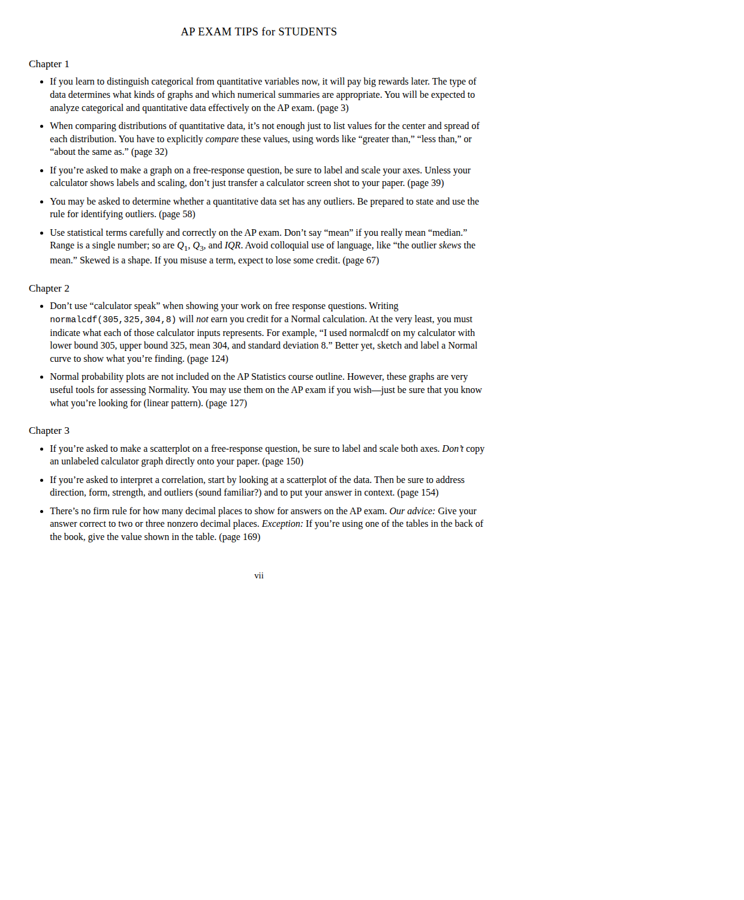AP EXAM TIPS for STUDENTS
Chapter 1
If you learn to distinguish categorical from quantitative variables now, it will pay big rewards later. The type of data determines what kinds of graphs and which numerical summaries are appropriate. You will be expected to analyze categorical and quantitative data effectively on the AP exam. (page 3)
When comparing distributions of quantitative data, it’s not enough just to list values for the center and spread of each distribution. You have to explicitly compare these values, using words like “greater than,” “less than,” or “about the same as.” (page 32)
If you’re asked to make a graph on a free-response question, be sure to label and scale your axes. Unless your calculator shows labels and scaling, don’t just transfer a calculator screen shot to your paper. (page 39)
You may be asked to determine whether a quantitative data set has any outliers. Be prepared to state and use the rule for identifying outliers. (page 58)
Use statistical terms carefully and correctly on the AP exam. Don’t say “mean” if you really mean “median.” Range is a single number; so are Q1, Q3, and IQR. Avoid colloquial use of language, like “the outlier skews the mean.” Skewed is a shape. If you misuse a term, expect to lose some credit. (page 67)
Chapter 2
Don’t use “calculator speak” when showing your work on free response questions. Writing normalcdf(305,325,304,8) will not earn you credit for a Normal calculation. At the very least, you must indicate what each of those calculator inputs represents. For example, “I used normalcdf on my calculator with lower bound 305, upper bound 325, mean 304, and standard deviation 8.” Better yet, sketch and label a Normal curve to show what you’re finding. (page 124)
Normal probability plots are not included on the AP Statistics course outline. However, these graphs are very useful tools for assessing Normality. You may use them on the AP exam if you wish—just be sure that you know what you’re looking for (linear pattern). (page 127)
Chapter 3
If you’re asked to make a scatterplot on a free-response question, be sure to label and scale both axes. Don’t copy an unlabeled calculator graph directly onto your paper. (page 150)
If you’re asked to interpret a correlation, start by looking at a scatterplot of the data. Then be sure to address direction, form, strength, and outliers (sound familiar?) and to put your answer in context. (page 154)
There’s no firm rule for how many decimal places to show for answers on the AP exam. Our advice: Give your answer correct to two or three nonzero decimal places. Exception: If you’re using one of the tables in the back of the book, give the value shown in the table. (page 169)
vii